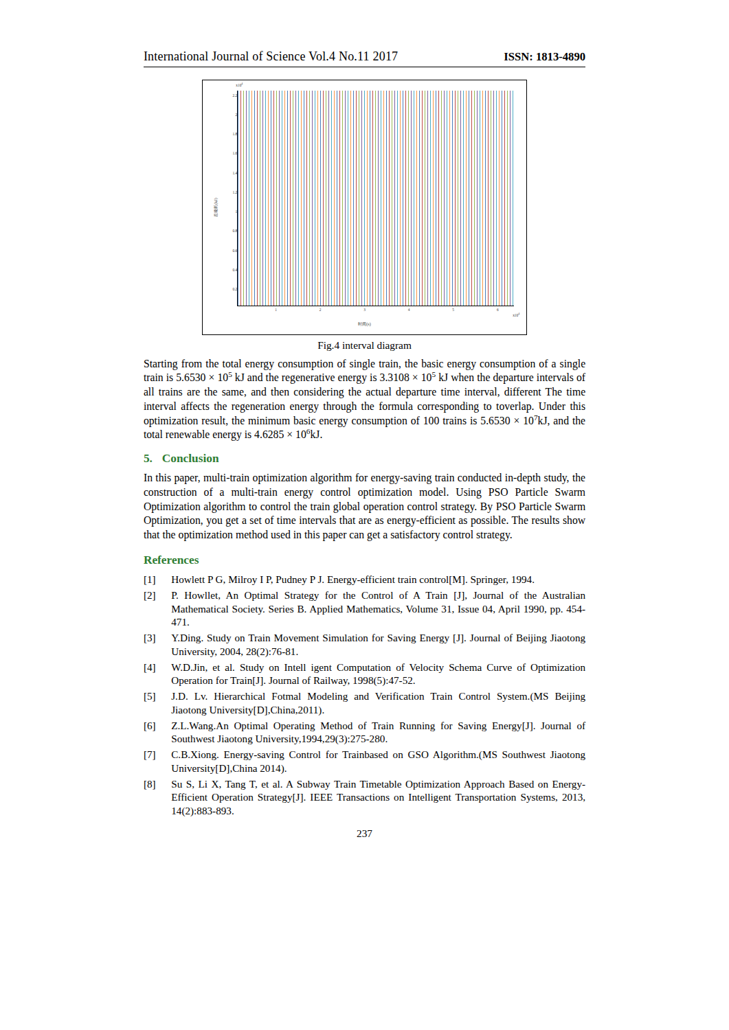International Journal of Science Vol.4 No.11 2017
ISSN: 1813-4890
x104
总能耗(kJ)
2.2 2 1.8 1.6 1.4 1.2 1 0.8 0.6 0.4 0.2
1 2 3 4 5 6
x104
时间(s)
Fig.4 interval diagram
Starting from the total energy consumption of single train, the basic energy consumption of a single train is 5.6530 × 105 kJ and the regenerative energy is 3.3108 × 105 kJ when the departure intervals of all trains are the same, and then considering the actual departure time interval, different The time interval affects the regeneration energy through the formula corresponding to toverlap. Under this optimization result, the minimum basic energy consumption of 100 trains is 5.6530 × 107kJ, and the total renewable energy is 4.6285 × 106kJ.
5. Conclusion
In this paper, multi-train optimization algorithm for energy-saving train conducted in-depth study, the construction of a multi-train energy control optimization model. Using PSO Particle Swarm Optimization algorithm to control the train global operation control strategy. By PSO Particle Swarm Optimization, you get a set of time intervals that are as energy-efficient as possible. The results show that the optimization method used in this paper can get a satisfactory control strategy.
References
[1] Howlett P G, Milroy I P, Pudney P J. Energy-efficient train control[M]. Springer, 1994.
[2] P. Howllet, An Optimal Strategy for the Control of A Train [J], Journal of the Australian Mathematical Society. Series B. Applied Mathematics, Volume 31, Issue 04, April 1990, pp. 454-471.
[3] Y.Ding. Study on Train Movement Simulation for Saving Energy [J]. Journal of Beijing Jiaotong University, 2004, 28(2):76-81.
[4] W.D.Jin, et al. Study on Intell igent Computation of Velocity Schema Curve of Optimization Operation for Train[J]. Journal of Railway, 1998(5):47-52.
[5] J.D. Lv. Hierarchical Fotmal Modeling and Verification Train Control System.(MS Beijing Jiaotong University[D],China,2011).
[6] Z.L.Wang.An Optimal Operating Method of Train Running for Saving Energy[J]. Journal of Southwest Jiaotong University,1994,29(3):275-280.
[7] C.B.Xiong. Energy-saving Control for Trainbased on GSO Algorithm.(MS Southwest Jiaotong University[D],China 2014).
[8] Su S, Li X, Tang T, et al. A Subway Train Timetable Optimization Approach Based on Energy-Efficient Operation Strategy[J]. IEEE Transactions on Intelligent Transportation Systems, 2013, 14(2):883-893.
237